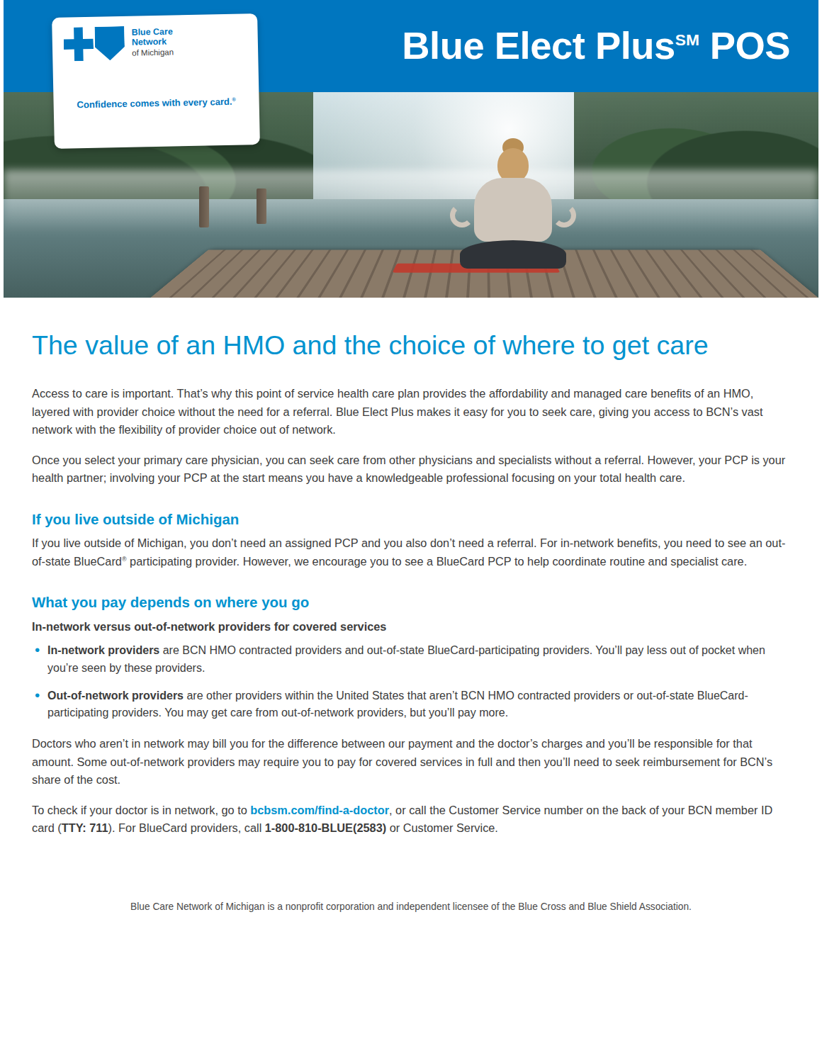Blue Elect PlusSM POS
Blue Care
Network
of Michigan
Confidence comes with every card.®
The value of an HMO and the choice of where to get care
Access to care is important. That’s why this point of service health care plan provides the affordability and managed care benefits of an HMO, layered with provider choice without the need for a referral. Blue Elect Plus makes it easy for you to seek care, giving you access to BCN’s vast network with the flexibility of provider choice out of network.
Once you select your primary care physician, you can seek care from other physicians and specialists without a referral. However, your PCP is your health partner; involving your PCP at the start means you have a knowledgeable professional focusing on your total health care.
If you live outside of Michigan
If you live outside of Michigan, you don’t need an assigned PCP and you also don’t need a referral. For in-network benefits, you need to see an out-of-state BlueCard® participating provider. However, we encourage you to see a BlueCard PCP to help coordinate routine and specialist care.
What you pay depends on where you go
In-network versus out-of-network providers for covered services
In-network providers are BCN HMO contracted providers and out-of-state BlueCard-participating providers. You’ll pay less out of pocket when you’re seen by these providers.
Out-of-network providers are other providers within the United States that aren’t BCN HMO contracted providers or out-of-state BlueCard-participating providers. You may get care from out-of-network providers, but you’ll pay more.
Doctors who aren’t in network may bill you for the difference between our payment and the doctor’s charges and you’ll be responsible for that amount. Some out-of-network providers may require you to pay for covered services in full and then you’ll need to seek reimbursement for BCN’s share of the cost.
To check if your doctor is in network, go to bcbsm.com/find-a-doctor, or call the Customer Service number on the back of your BCN member ID card (TTY: 711). For BlueCard providers, call 1-800-810-BLUE(2583) or Customer Service.
Blue Care Network of Michigan is a nonprofit corporation and independent licensee of the Blue Cross and Blue Shield Association.